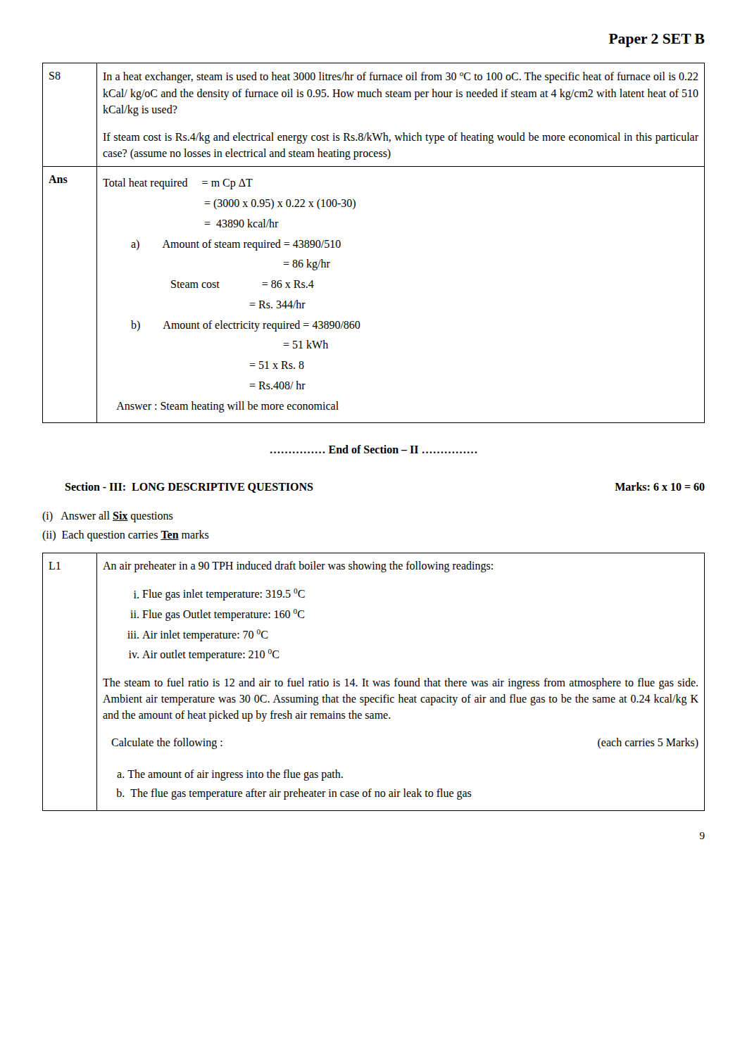Paper 2 SET B
| S8 | In a heat exchanger, steam is used to heat 3000 litres/hr of furnace oil from 30 o C to 100 oC. The specific heat of furnace oil is 0.22 kCal/ kg/oC and the density of furnace oil is 0.95. How much steam per hour is needed if steam at 4 kg/cm2 with latent heat of 510 kCal/kg is used? If steam cost is Rs.4/kg and electrical energy cost is Rs.8/kWh, which type of heating would be more economical in this particular case? (assume no losses in electrical and steam heating process) |
| Ans | Total heat required = m Cp ΔT = (3000 x 0.95) x 0.22 x (100-30) = 43890 kcal/hr a) Amount of steam required = 43890/510 = 86 kg/hr Steam cost = 86 x Rs.4 = Rs. 344/hr b) Amount of electricity required = 43890/860 = 51 kWh = 51 x Rs. 8 = Rs.408/ hr Answer : Steam heating will be more economical |
…………… End of Section – II ……………
Section - III: LONG DESCRIPTIVE QUESTIONS Marks: 6 x 10 = 60
(i) Answer all Six questions
(ii) Each question carries Ten marks
| L1 | An air preheater in a 90 TPH induced draft boiler was showing the following readings: Flue gas inlet temperature: 319.5 0 C Flue gas Outlet temperature: 160 0 C Air inlet temperature: 70 0 C Air outlet temperature: 210 0 C The steam to fuel ratio is 12 and air to fuel ratio is 14. It was found that there was air ingress from atmosphere to flue gas side. Ambient air temperature was 30 0C. Assuming that the specific heat capacity of air and flue gas to be the same at 0.24 kcal/kg K and the amount of heat picked up by fresh air remains the same. Calculate the following : (each carries 5 Marks) The amount of air ingress into the flue gas path. The flue gas temperature after air preheater in case of no air leak to flue gas |
9